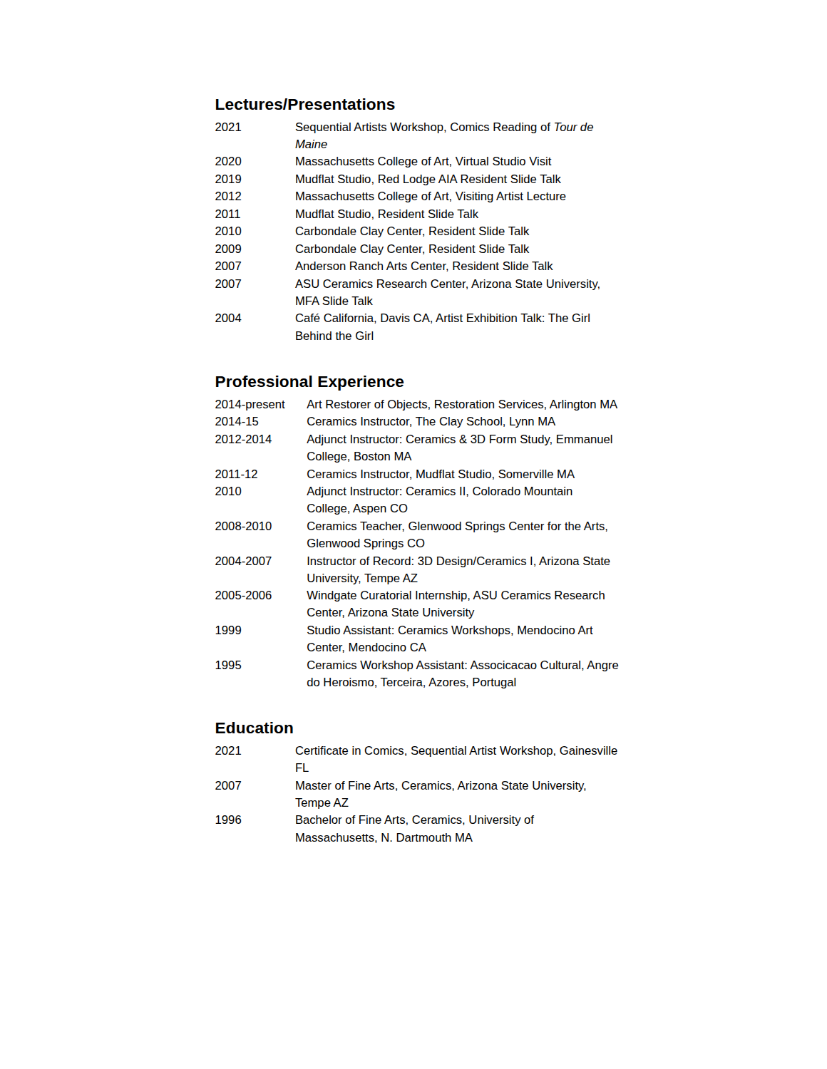Lectures/Presentations
| 2021 | Sequential Artists Workshop, Comics Reading of Tour de Maine |
| 2020 | Massachusetts College of Art, Virtual Studio Visit |
| 2019 | Mudflat Studio, Red Lodge AIA Resident Slide Talk |
| 2012 | Massachusetts College of Art, Visiting Artist Lecture |
| 2011 | Mudflat Studio, Resident Slide Talk |
| 2010 | Carbondale Clay Center, Resident Slide Talk |
| 2009 | Carbondale Clay Center, Resident Slide Talk |
| 2007 | Anderson Ranch Arts Center, Resident Slide Talk |
| 2007 | ASU Ceramics Research Center, Arizona State University, MFA Slide Talk |
| 2004 | Café California, Davis CA, Artist Exhibition Talk: The Girl Behind the Girl |
Professional Experience
| 2014-present | Art Restorer of Objects, Restoration Services, Arlington MA |
| 2014-15 | Ceramics Instructor, The Clay School, Lynn MA |
| 2012-2014 | Adjunct Instructor: Ceramics & 3D Form Study, Emmanuel College, Boston MA |
| 2011-12 | Ceramics Instructor, Mudflat Studio, Somerville MA |
| 2010 | Adjunct Instructor: Ceramics II, Colorado Mountain College, Aspen CO |
| 2008-2010 | Ceramics Teacher, Glenwood Springs Center for the Arts, Glenwood Springs CO |
| 2004-2007 | Instructor of Record: 3D Design/Ceramics I, Arizona State University, Tempe AZ |
| 2005-2006 | Windgate Curatorial Internship, ASU Ceramics Research Center, Arizona State University |
| 1999 | Studio Assistant: Ceramics Workshops, Mendocino Art Center, Mendocino CA |
| 1995 | Ceramics Workshop Assistant: Associcacao Cultural, Angre do Heroismo, Terceira, Azores, Portugal |
Education
| 2021 | Certificate in Comics, Sequential Artist Workshop, Gainesville FL |
| 2007 | Master of Fine Arts, Ceramics, Arizona State University, Tempe AZ |
| 1996 | Bachelor of Fine Arts, Ceramics, University of Massachusetts, N. Dartmouth MA |